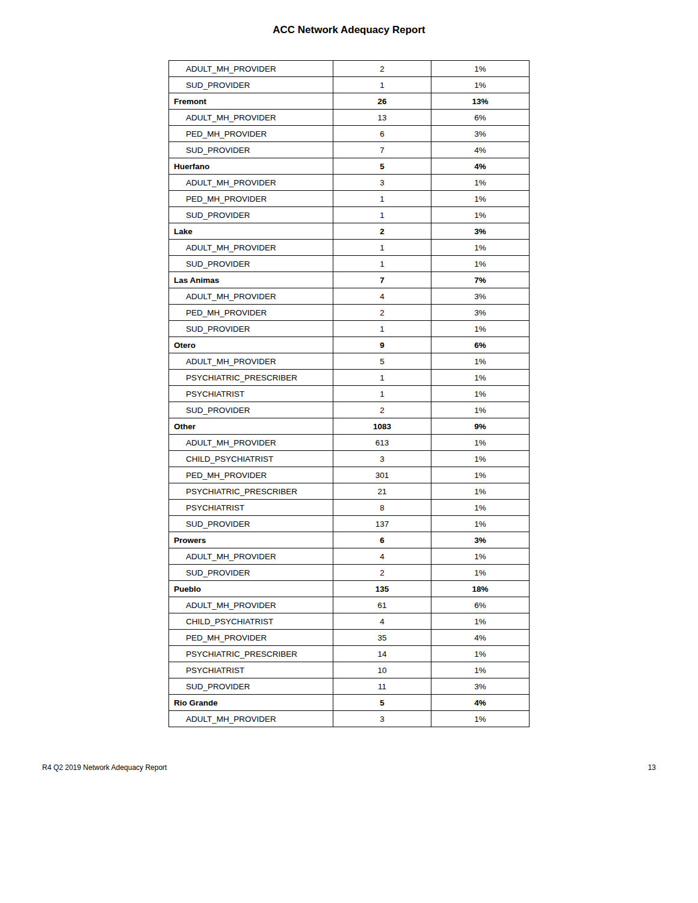ACC Network Adequacy Report
| ADULT_MH_PROVIDER | 2 | 1% |
| SUD_PROVIDER | 1 | 1% |
| Fremont | 26 | 13% |
| ADULT_MH_PROVIDER | 13 | 6% |
| PED_MH_PROVIDER | 6 | 3% |
| SUD_PROVIDER | 7 | 4% |
| Huerfano | 5 | 4% |
| ADULT_MH_PROVIDER | 3 | 1% |
| PED_MH_PROVIDER | 1 | 1% |
| SUD_PROVIDER | 1 | 1% |
| Lake | 2 | 3% |
| ADULT_MH_PROVIDER | 1 | 1% |
| SUD_PROVIDER | 1 | 1% |
| Las Animas | 7 | 7% |
| ADULT_MH_PROVIDER | 4 | 3% |
| PED_MH_PROVIDER | 2 | 3% |
| SUD_PROVIDER | 1 | 1% |
| Otero | 9 | 6% |
| ADULT_MH_PROVIDER | 5 | 1% |
| PSYCHIATRIC_PRESCRIBER | 1 | 1% |
| PSYCHIATRIST | 1 | 1% |
| SUD_PROVIDER | 2 | 1% |
| Other | 1083 | 9% |
| ADULT_MH_PROVIDER | 613 | 1% |
| CHILD_PSYCHIATRIST | 3 | 1% |
| PED_MH_PROVIDER | 301 | 1% |
| PSYCHIATRIC_PRESCRIBER | 21 | 1% |
| PSYCHIATRIST | 8 | 1% |
| SUD_PROVIDER | 137 | 1% |
| Prowers | 6 | 3% |
| ADULT_MH_PROVIDER | 4 | 1% |
| SUD_PROVIDER | 2 | 1% |
| Pueblo | 135 | 18% |
| ADULT_MH_PROVIDER | 61 | 6% |
| CHILD_PSYCHIATRIST | 4 | 1% |
| PED_MH_PROVIDER | 35 | 4% |
| PSYCHIATRIC_PRESCRIBER | 14 | 1% |
| PSYCHIATRIST | 10 | 1% |
| SUD_PROVIDER | 11 | 3% |
| Rio Grande | 5 | 4% |
| ADULT_MH_PROVIDER | 3 | 1% |
R4 Q2 2019 Network Adequacy Report 13